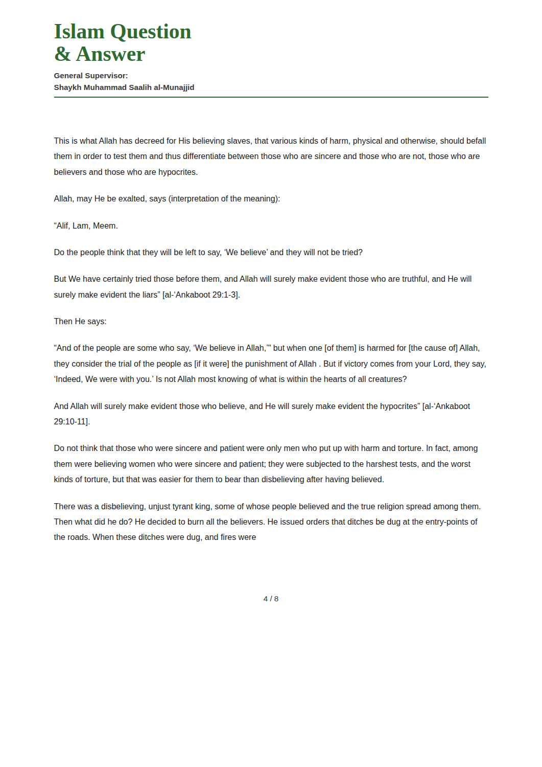Islam Question
& Answer
General Supervisor: Shaykh Muhammad Saalih al-Munajjid
This is what Allah has decreed for His believing slaves, that various kinds of harm, physical and otherwise, should befall them in order to test them and thus differentiate between those who are sincere and those who are not, those who are believers and those who are hypocrites.
Allah, may He be exalted, says (interpretation of the meaning):
“Alif, Lam, Meem.
Do the people think that they will be left to say, ‘We believe’ and they will not be tried?
But We have certainly tried those before them, and Allah will surely make evident those who are truthful, and He will surely make evident the liars” [al-‘Ankaboot 29:1-3].
Then He says:
“And of the people are some who say, ‘We believe in Allah,’" but when one [of them] is harmed for [the cause of] Allah, they consider the trial of the people as [if it were] the punishment of Allah . But if victory comes from your Lord, they say, ‘Indeed, We were with you.’ Is not Allah most knowing of what is within the hearts of all creatures?
And Allah will surely make evident those who believe, and He will surely make evident the hypocrites” [al-‘Ankaboot 29:10-11].
Do not think that those who were sincere and patient were only men who put up with harm and torture. In fact, among them were believing women who were sincere and patient; they were subjected to the harshest tests, and the worst kinds of torture, but that was easier for them to bear than disbelieving after having believed.
There was a disbelieving, unjust tyrant king, some of whose people believed and the true religion spread among them. Then what did he do? He decided to burn all the believers. He issued orders that ditches be dug at the entry-points of the roads. When these ditches were dug, and fires were
4 / 8